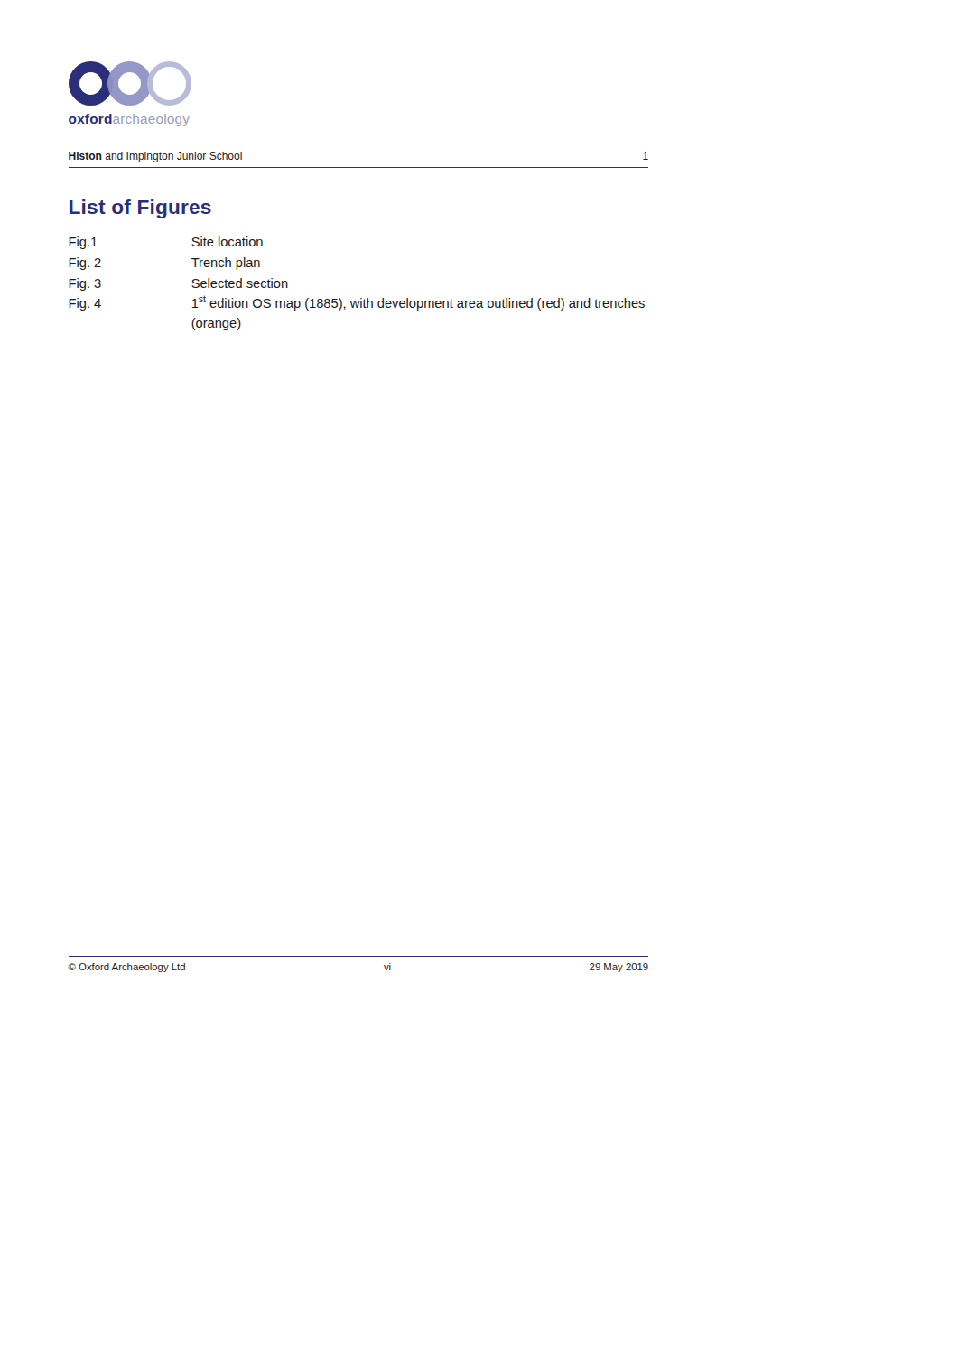oxford archaeology
Histon and Impington Junior School
1
List of Figures
| Fig.1 | Site location |
| Fig. 2 | Trench plan |
| Fig. 3 | Selected section |
| Fig. 4 | 1 st edition OS map (1885), with development area outlined (red) and trenches (orange) |
© Oxford Archaeology Ltd
vi
29 May 2019